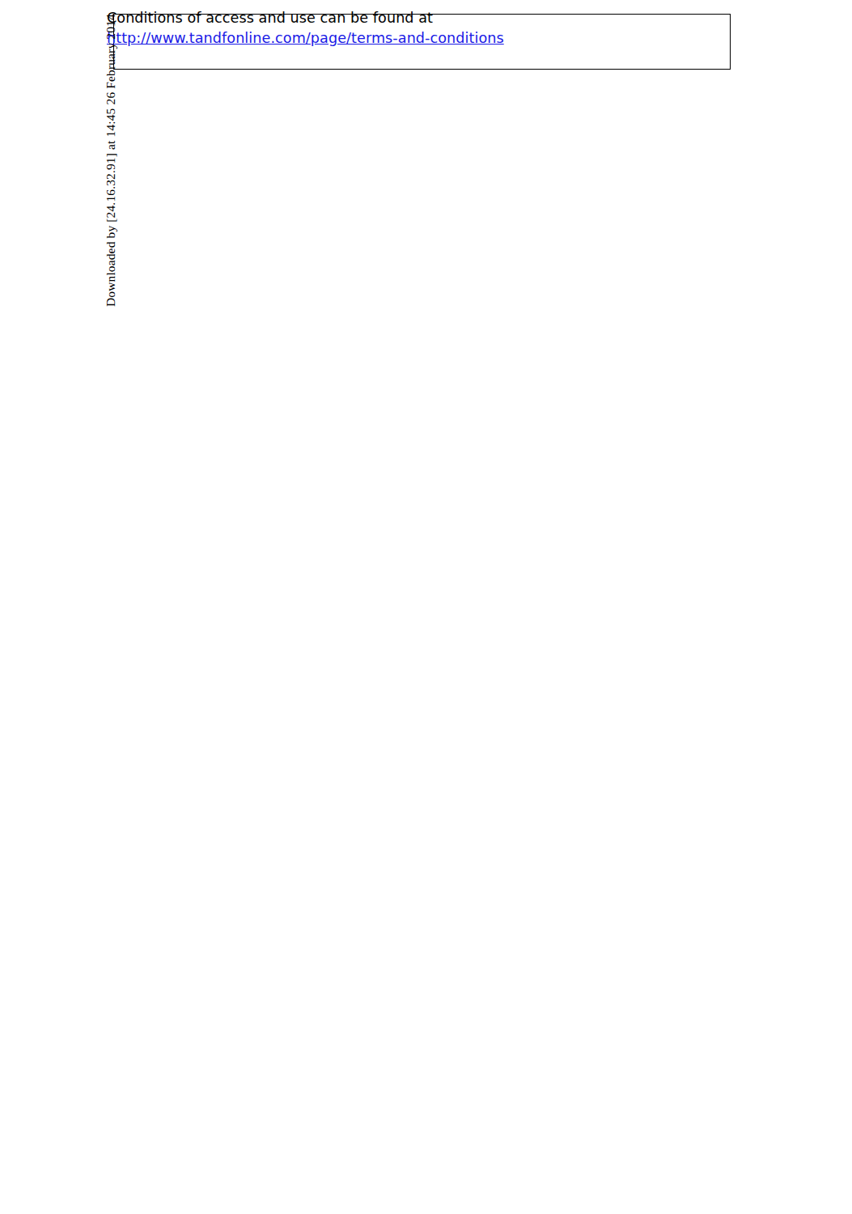Conditions of access and use can be found at http://www.tandfonline.com/page/terms-and-conditions
Downloaded by [24.16.32.91] at 14:45 26 February 2014